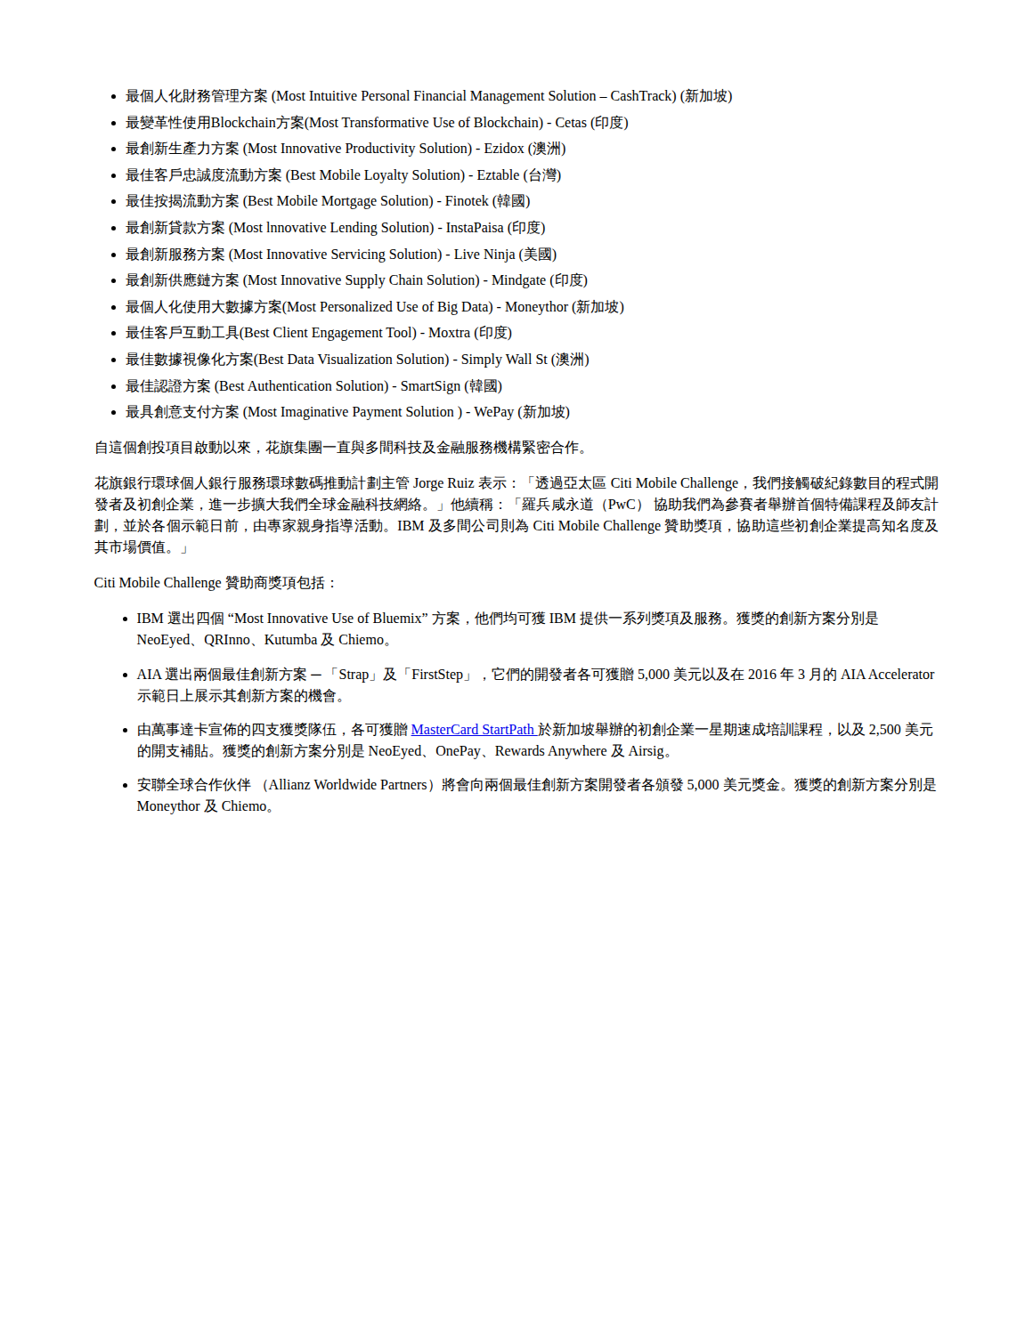最個人化財務管理方案 (Most Intuitive Personal Financial Management Solution – CashTrack) (新加坡)
最變革性使用Blockchain方案(Most Transformative Use of Blockchain) - Cetas (印度)
最創新生產力方案 (Most Innovative Productivity Solution) - Ezidox (澳洲)
最佳客戶忠誠度流動方案 (Best Mobile Loyalty Solution) - Eztable (台灣)
最佳按揭流動方案 (Best Mobile Mortgage Solution) - Finotek (韓國)
最創新貸款方案 (Most lnnovative Lending Solution) - InstaPaisa (印度)
最創新服務方案 (Most Innovative Servicing Solution) - Live Ninja (美國)
最創新供應鏈方案 (Most Innovative Supply Chain Solution) - Mindgate (印度)
最個人化使用大數據方案(Most Personalized Use of Big Data) - Moneythor (新加坡)
最佳客戶互動工具(Best Client Engagement Tool) - Moxtra (印度)
最佳數據視像化方案(Best Data Visualization Solution) - Simply Wall St (澳洲)
最佳認證方案 (Best Authentication Solution) - SmartSign (韓國)
最具創意支付方案 (Most Imaginative Payment Solution ) - WePay (新加坡)
自這個創投項目啟動以來，花旗集團一直與多間科技及金融服務機構緊密合作。
花旗銀行環球個人銀行服務環球數碼推動計劃主管 Jorge Ruiz 表示：「透過亞太區 Citi Mobile Challenge，我們接觸破紀錄數目的程式開發者及初創企業，進一步擴大我們全球金融科技網絡。」他續稱：「羅兵咸永道（PwC） 協助我們為參賽者舉辦首個特備課程及師友計劃，並於各個示範日前，由專家親身指導活動。IBM 及多間公司則為 Citi Mobile Challenge 贊助獎項，協助這些初創企業提高知名度及其市場價值。」
Citi Mobile Challenge 贊助商獎項包括：
IBM 選出四個 “Most Innovative Use of Bluemix” 方案，他們均可獲 IBM 提供一系列獎項及服務。獲獎的創新方案分別是 NeoEyed、QRInno、Kutumba 及 Chiemo。
AIA 選出兩個最佳創新方案 ─ 「Strap」及「FirstStep」，它們的開發者各可獲贈 5,000 美元以及在 2016 年 3 月的 AIA Accelerator 示範日上展示其創新方案的機會。
由萬事達卡宣佈的四支獲獎隊伍，各可獲贈 MasterCard StartPath 於新加坡舉辦的初創企業一星期速成培訓課程，以及 2,500 美元的開支補貼。獲獎的創新方案分別是 NeoEyed、OnePay、Rewards Anywhere 及 Airsig。
安聯全球合作伙伴 （Allianz Worldwide Partners）將會向兩個最佳創新方案開發者各頒發 5,000 美元獎金。獲獎的創新方案分別是 Moneythor 及 Chiemo。